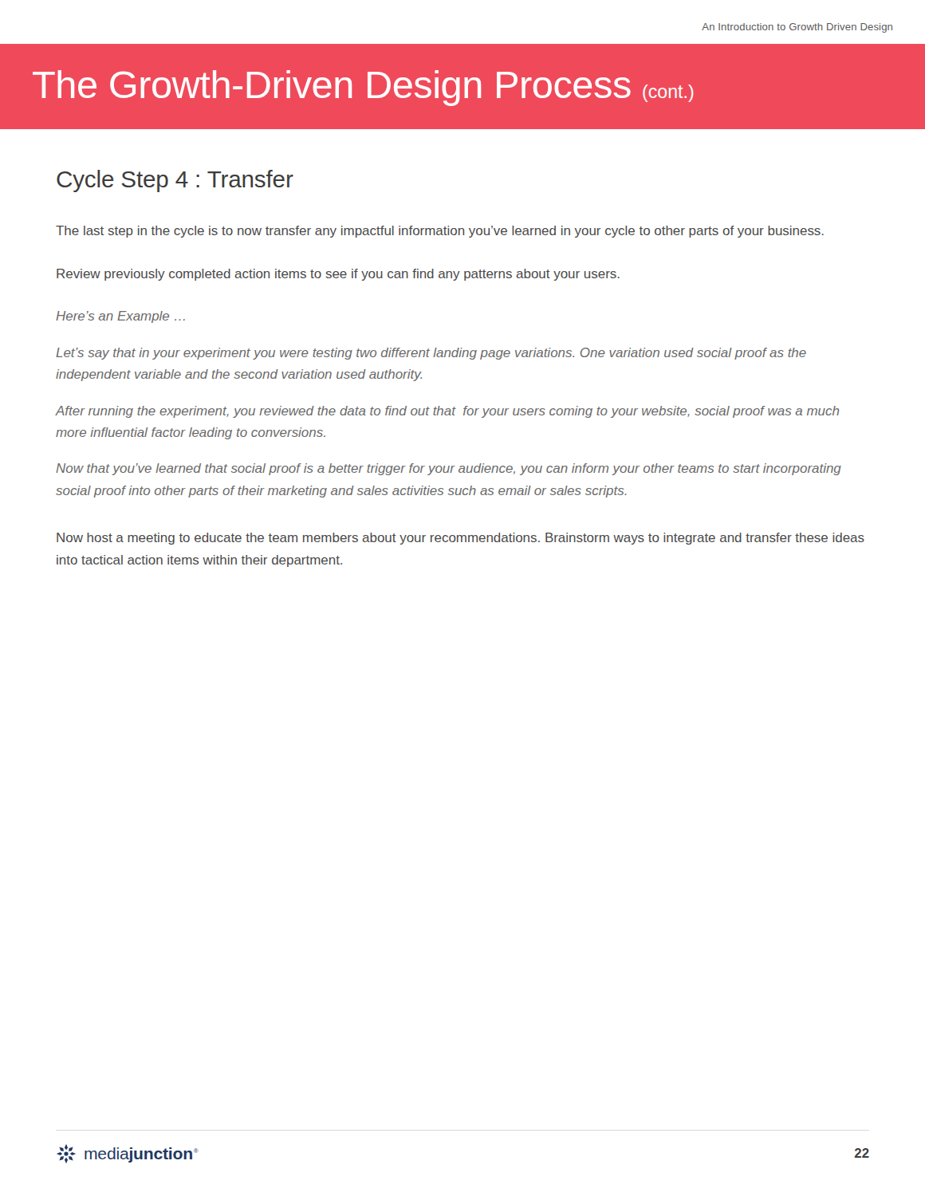An Introduction to Growth Driven Design
The Growth-Driven Design Process (cont.)
Cycle Step 4 : Transfer
The last step in the cycle is to now transfer any impactful information you’ve learned in your cycle to other parts of your business.
Review previously completed action items to see if you can find any patterns about your users.
Here’s an Example …
Let’s say that in your experiment you were testing two different landing page variations. One variation used social proof as the independent variable and the second variation used authority.
After running the experiment, you reviewed the data to find out that for your users coming to your website, social proof was a much more influential factor leading to conversions.
Now that you’ve learned that social proof is a better trigger for your audience, you can inform your other teams to start incorporating social proof into other parts of their marketing and sales activities such as email or sales scripts.
Now host a meeting to educate the team members about your recommendations. Brainstorm ways to integrate and transfer these ideas into tactical action items within their department.
media junction®
22